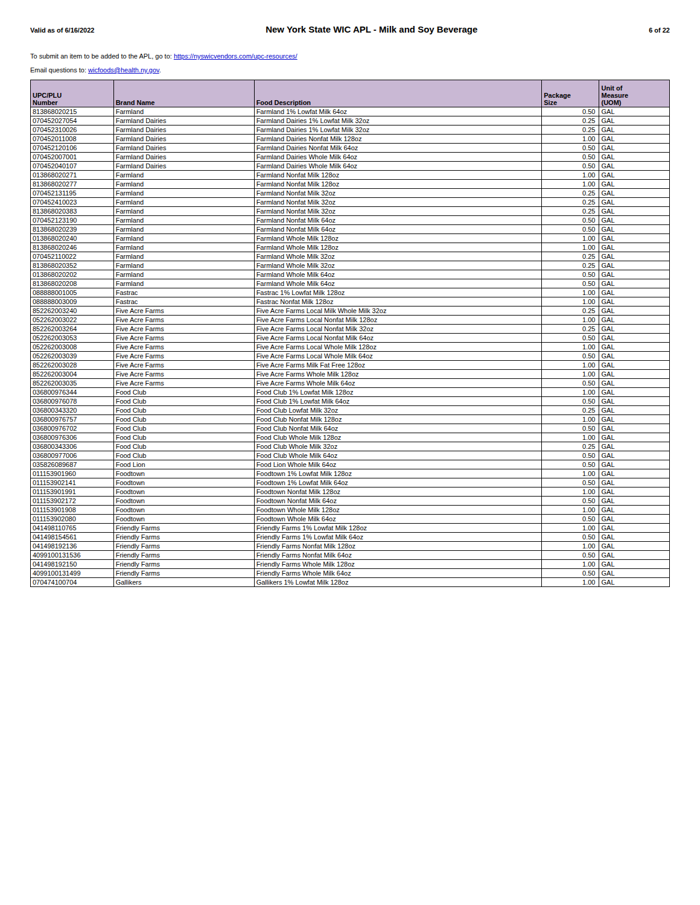Valid as of 6/16/2022
New York State WIC APL - Milk and Soy Beverage
6 of 22
To submit an item to be added to the APL, go to: https://nyswicvendors.com/upc-resources/
Email questions to: wicfoods@health.ny.gov.
| UPC/PLU Number | Brand Name | Food Description | Package Size | Unit of Measure (UOM) |
| --- | --- | --- | --- | --- |
| 813868020215 | Farmland | Farmland 1% Lowfat Milk 64oz | 0.50 | GAL |
| 070452027054 | Farmland Dairies | Farmland Dairies 1% Lowfat Milk 32oz | 0.25 | GAL |
| 070452310026 | Farmland Dairies | Farmland Dairies 1% Lowfat Milk 32oz | 0.25 | GAL |
| 070452011008 | Farmland Dairies | Farmland Dairies Nonfat Milk 128oz | 1.00 | GAL |
| 070452120106 | Farmland Dairies | Farmland Dairies Nonfat Milk 64oz | 0.50 | GAL |
| 070452007001 | Farmland Dairies | Farmland Dairies Whole Milk 64oz | 0.50 | GAL |
| 070452040107 | Farmland Dairies | Farmland Dairies Whole Milk 64oz | 0.50 | GAL |
| 013868020271 | Farmland | Farmland Nonfat Milk 128oz | 1.00 | GAL |
| 813868020277 | Farmland | Farmland Nonfat Milk 128oz | 1.00 | GAL |
| 070452131195 | Farmland | Farmland Nonfat Milk 32oz | 0.25 | GAL |
| 070452410023 | Farmland | Farmland Nonfat Milk 32oz | 0.25 | GAL |
| 813868020383 | Farmland | Farmland Nonfat Milk 32oz | 0.25 | GAL |
| 070452123190 | Farmland | Farmland Nonfat Milk 64oz | 0.50 | GAL |
| 813868020239 | Farmland | Farmland Nonfat Milk 64oz | 0.50 | GAL |
| 013868020240 | Farmland | Farmland Whole Milk 128oz | 1.00 | GAL |
| 813868020246 | Farmland | Farmland Whole Milk 128oz | 1.00 | GAL |
| 070452110022 | Farmland | Farmland Whole Milk 32oz | 0.25 | GAL |
| 813868020352 | Farmland | Farmland Whole Milk 32oz | 0.25 | GAL |
| 013868020202 | Farmland | Farmland Whole Milk 64oz | 0.50 | GAL |
| 813868020208 | Farmland | Farmland Whole Milk 64oz | 0.50 | GAL |
| 088888001005 | Fastrac | Fastrac 1% Lowfat Milk 128oz | 1.00 | GAL |
| 088888003009 | Fastrac | Fastrac Nonfat Milk 128oz | 1.00 | GAL |
| 852262003240 | Five Acre Farms | Five Acre Farms Local Milk Whole Milk 32oz | 0.25 | GAL |
| 052262003022 | Five Acre Farms | Five Acre Farms Local Nonfat Milk 128oz | 1.00 | GAL |
| 852262003264 | Five Acre Farms | Five Acre Farms Local Nonfat Milk 32oz | 0.25 | GAL |
| 052262003053 | Five Acre Farms | Five Acre Farms Local Nonfat Milk 64oz | 0.50 | GAL |
| 052262003008 | Five Acre Farms | Five Acre Farms Local Whole Milk 128oz | 1.00 | GAL |
| 052262003039 | Five Acre Farms | Five Acre Farms Local Whole Milk 64oz | 0.50 | GAL |
| 852262003028 | Five Acre Farms | Five Acre Farms Milk Fat Free 128oz | 1.00 | GAL |
| 852262003004 | Five Acre Farms | Five Acre Farms Whole Milk 128oz | 1.00 | GAL |
| 852262003035 | Five Acre Farms | Five Acre Farms Whole Milk 64oz | 0.50 | GAL |
| 036800976344 | Food Club | Food Club 1% Lowfat Milk 128oz | 1.00 | GAL |
| 036800976078 | Food Club | Food Club 1% Lowfat Milk 64oz | 0.50 | GAL |
| 036800343320 | Food Club | Food Club Lowfat Milk 32oz | 0.25 | GAL |
| 036800976757 | Food Club | Food Club Nonfat Milk 128oz | 1.00 | GAL |
| 036800976702 | Food Club | Food Club Nonfat Milk 64oz | 0.50 | GAL |
| 036800976306 | Food Club | Food Club Whole Milk 128oz | 1.00 | GAL |
| 036800343306 | Food Club | Food Club Whole Milk 32oz | 0.25 | GAL |
| 036800977006 | Food Club | Food Club Whole Milk 64oz | 0.50 | GAL |
| 035826089687 | Food Lion | Food Lion Whole Milk 64oz | 0.50 | GAL |
| 011153901960 | Foodtown | Foodtown 1% Lowfat Milk 128oz | 1.00 | GAL |
| 011153902141 | Foodtown | Foodtown 1% Lowfat Milk 64oz | 0.50 | GAL |
| 011153901991 | Foodtown | Foodtown Nonfat Milk 128oz | 1.00 | GAL |
| 011153902172 | Foodtown | Foodtown Nonfat Milk 64oz | 0.50 | GAL |
| 011153901908 | Foodtown | Foodtown Whole Milk 128oz | 1.00 | GAL |
| 011153902080 | Foodtown | Foodtown Whole Milk 64oz | 0.50 | GAL |
| 041498110765 | Friendly Farms | Friendly Farms 1% Lowfat Milk 128oz | 1.00 | GAL |
| 041498154561 | Friendly Farms | Friendly Farms 1% Lowfat Milk 64oz | 0.50 | GAL |
| 041498192136 | Friendly Farms | Friendly Farms Nonfat Milk 128oz | 1.00 | GAL |
| 4099100131536 | Friendly Farms | Friendly Farms Nonfat Milk 64oz | 0.50 | GAL |
| 041498192150 | Friendly Farms | Friendly Farms Whole Milk 128oz | 1.00 | GAL |
| 4099100131499 | Friendly Farms | Friendly Farms Whole Milk 64oz | 0.50 | GAL |
| 070474100704 | Gallikers | Gallikers 1% Lowfat Milk 128oz | 1.00 | GAL |